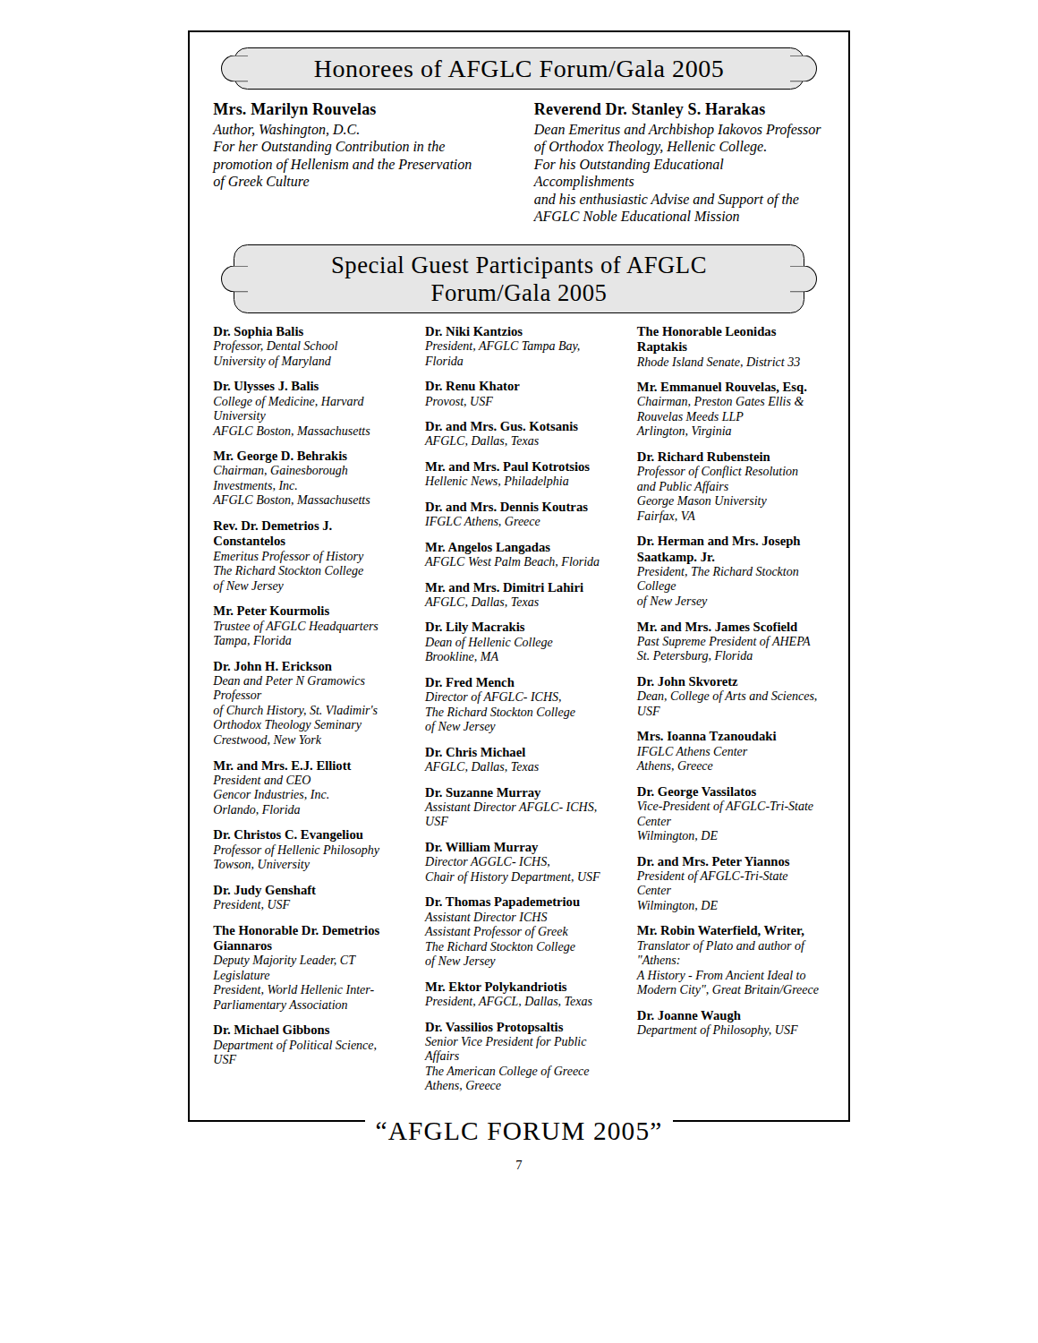Honorees of AFGLC Forum/Gala 2005
Mrs. Marilyn Rouvelas
Author, Washington, D.C.
For her Outstanding Contribution in the
promotion of Hellenism and the Preservation
of Greek Culture
Reverend Dr. Stanley S. Harakas
Dean Emeritus and Archbishop Iakovos Professor
of Orthodox Theology, Hellenic College.
For his Outstanding Educational Accomplishments
and his enthusiastic Advise and Support of the
AFGLC Noble Educational Mission
Special Guest Participants of AFGLC Forum/Gala 2005
Dr. Sophia Balis Professor, Dental School
University of Maryland
Dr. Ulysses J. Balis College of Medicine, Harvard University
AFGLC Boston, Massachusetts
Mr. George D. Behrakis Chairman, Gainesborough Investments, Inc.
AFGLC Boston, Massachusetts
Rev. Dr. Demetrios J. Constantelos Emeritus Professor of History
The Richard Stockton College
of New Jersey
Mr. Peter Kourmolis Trustee of AFGLC Headquarters
Tampa, Florida
Dr. John H. Erickson Dean and Peter N Gramowics Professor
of Church History, St. Vladimir's
Orthodox Theology Seminary
Crestwood, New York
Mr. and Mrs. E.J. Elliott President and CEO
Gencor Industries, Inc.
Orlando, Florida
Dr. Christos C. Evangeliou Professor of Hellenic Philosophy
Towson, University
Dr. Judy Genshaft President, USF
The Honorable Dr. Demetrios Giannaros Deputy Majority Leader, CT Legislature
President, World Hellenic Inter-
Parliamentary Association
Dr. Michael Gibbons Department of Political Science, USF
Dr. Niki Kantzios President, AFGLC Tampa Bay, Florida
Dr. Renu Khator Provost, USF
Dr. and Mrs. Gus. Kotsanis AFGLC, Dallas, Texas
Mr. and Mrs. Paul Kotrotsios Hellenic News, Philadelphia
Dr. and Mrs. Dennis Koutras IFGLC Athens, Greece
Mr. Angelos Langadas AFGLC West Palm Beach, Florida
Mr. and Mrs. Dimitri Lahiri AFGLC, Dallas, Texas
Dr. Lily Macrakis Dean of Hellenic College
Brookline, MA
Dr. Fred Mench Director of AFGLC- ICHS,
The Richard Stockton College
of New Jersey
Dr. Chris Michael AFGLC, Dallas, Texas
Dr. Suzanne Murray Assistant Director AFGLC- ICHS, USF
Dr. William Murray Director AGGLC- ICHS,
Chair of History Department, USF
Dr. Thomas Papademetriou Assistant Director ICHS
Assistant Professor of Greek
The Richard Stockton College
of New Jersey
Mr. Ektor Polykandriotis President, AFGCL, Dallas, Texas
Dr. Vassilios Protopsaltis Senior Vice President for Public Affairs
The American College of Greece
Athens, Greece
The Honorable Leonidas Raptakis Rhode Island Senate, District 33
Mr. Emmanuel Rouvelas, Esq. Chairman, Preston Gates Ellis &
Rouvelas Meeds LLP
Arlington, Virginia
Dr. Richard Rubenstein Professor of Conflict Resolution
and Public Affairs
George Mason University
Fairfax, VA
Dr. Herman and Mrs. Joseph Saatkamp. Jr. President, The Richard Stockton College
of New Jersey
Mr. and Mrs. James Scofield Past Supreme President of AHEPA
St. Petersburg, Florida
Dr. John Skvoretz Dean, College of Arts and Sciences,
USF
Mrs. Ioanna Tzanoudaki IFGLC Athens Center
Athens, Greece
Dr. George Vassilatos Vice-President of AFGLC-Tri-State
Center
Wilmington, DE
Dr. and Mrs. Peter Yiannos President of AFGLC-Tri-State Center
Wilmington, DE
Mr. Robin Waterfield, Writer, Translator of Plato and author of "Athens:
A History - From Ancient Ideal to
Modern City", Great Britain/Greece
Dr. Joanne Waugh Department of Philosophy, USF
“AFGLC FORUM 2005”
7